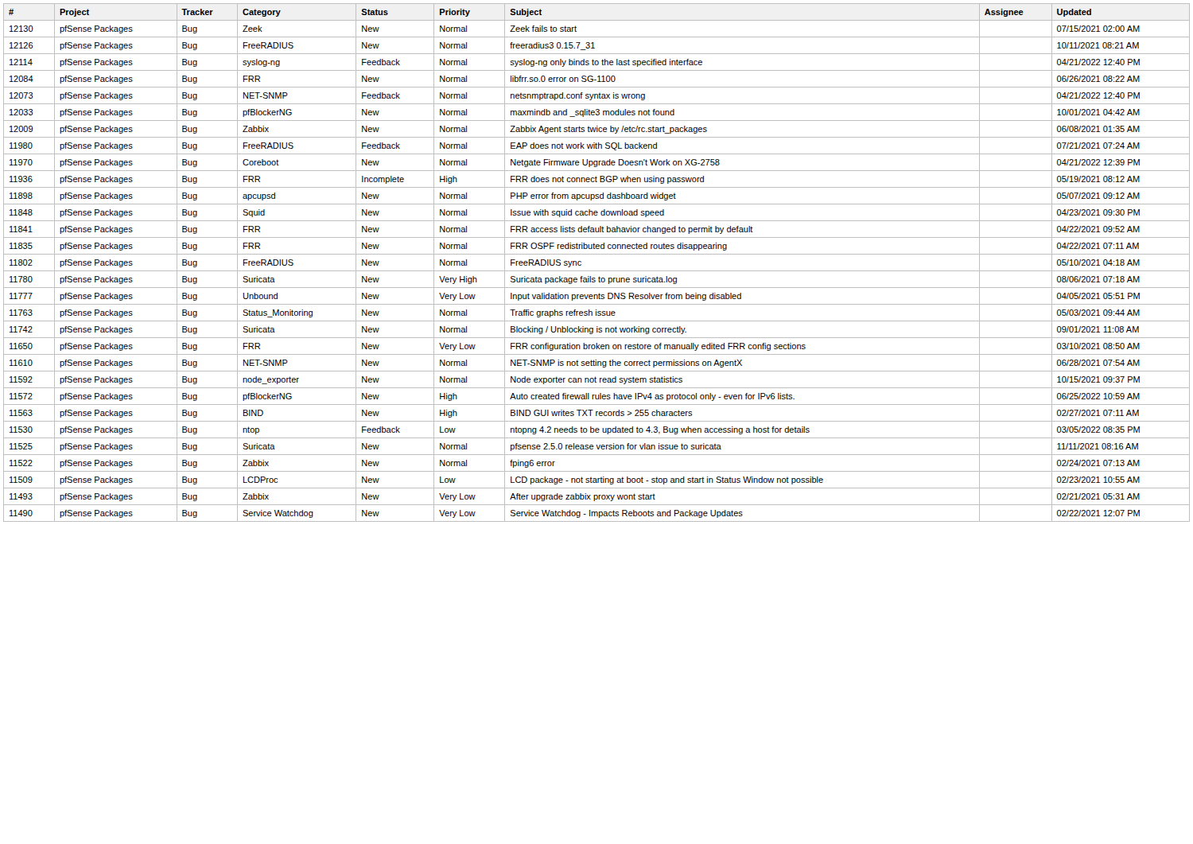| # | Project | Tracker | Category | Status | Priority | Subject | Assignee | Updated |
| --- | --- | --- | --- | --- | --- | --- | --- | --- |
| 12130 | pfSense Packages | Bug | Zeek | New | Normal | Zeek fails to start | | 07/15/2021 02:00 AM |
| 12126 | pfSense Packages | Bug | FreeRADIUS | New | Normal | freeradius3 0.15.7_31 | | 10/11/2021 08:21 AM |
| 12114 | pfSense Packages | Bug | syslog-ng | Feedback | Normal | syslog-ng only binds to the last specified interface | | 04/21/2022 12:40 PM |
| 12084 | pfSense Packages | Bug | FRR | New | Normal | libfrr.so.0 error on SG-1100 | | 06/26/2021 08:22 AM |
| 12073 | pfSense Packages | Bug | NET-SNMP | Feedback | Normal | netsnmptrapd.conf syntax is wrong | | 04/21/2022 12:40 PM |
| 12033 | pfSense Packages | Bug | pfBlockerNG | New | Normal | maxmindb and _sqlite3 modules not found | | 10/01/2021 04:42 AM |
| 12009 | pfSense Packages | Bug | Zabbix | New | Normal | Zabbix Agent starts twice by /etc/rc.start_packages | | 06/08/2021 01:35 AM |
| 11980 | pfSense Packages | Bug | FreeRADIUS | Feedback | Normal | EAP does not work with SQL backend | | 07/21/2021 07:24 AM |
| 11970 | pfSense Packages | Bug | Coreboot | New | Normal | Netgate Firmware Upgrade Doesn't Work on XG-2758 | | 04/21/2022 12:39 PM |
| 11936 | pfSense Packages | Bug | FRR | Incomplete | High | FRR does not connect BGP when using password | | 05/19/2021 08:12 AM |
| 11898 | pfSense Packages | Bug | apcupsd | New | Normal | PHP error from apcupsd dashboard widget | | 05/07/2021 09:12 AM |
| 11848 | pfSense Packages | Bug | Squid | New | Normal | Issue with squid cache download speed | | 04/23/2021 09:30 PM |
| 11841 | pfSense Packages | Bug | FRR | New | Normal | FRR access lists default bahavior changed to permit by default | | 04/22/2021 09:52 AM |
| 11835 | pfSense Packages | Bug | FRR | New | Normal | FRR OSPF redistributed connected routes disappearing | | 04/22/2021 07:11 AM |
| 11802 | pfSense Packages | Bug | FreeRADIUS | New | Normal | FreeRADIUS sync | | 05/10/2021 04:18 AM |
| 11780 | pfSense Packages | Bug | Suricata | New | Very High | Suricata package fails to prune suricata.log | | 08/06/2021 07:18 AM |
| 11777 | pfSense Packages | Bug | Unbound | New | Very Low | Input validation prevents DNS Resolver from being disabled | | 04/05/2021 05:51 PM |
| 11763 | pfSense Packages | Bug | Status_Monitoring | New | Normal | Traffic graphs refresh issue | | 05/03/2021 09:44 AM |
| 11742 | pfSense Packages | Bug | Suricata | New | Normal | Blocking / Unblocking is not working correctly. | | 09/01/2021 11:08 AM |
| 11650 | pfSense Packages | Bug | FRR | New | Very Low | FRR configuration broken on restore of manually edited FRR config sections | | 03/10/2021 08:50 AM |
| 11610 | pfSense Packages | Bug | NET-SNMP | New | Normal | NET-SNMP is not setting the correct permissions on AgentX | | 06/28/2021 07:54 AM |
| 11592 | pfSense Packages | Bug | node_exporter | New | Normal | Node exporter can not read system statistics | | 10/15/2021 09:37 PM |
| 11572 | pfSense Packages | Bug | pfBlockerNG | New | High | Auto created firewall rules have IPv4 as protocol only - even for IPv6 lists. | | 06/25/2022 10:59 AM |
| 11563 | pfSense Packages | Bug | BIND | New | High | BIND GUI writes TXT records > 255 characters | | 02/27/2021 07:11 AM |
| 11530 | pfSense Packages | Bug | ntop | Feedback | Low | ntopng 4.2 needs to be updated to 4.3, Bug when accessing a host for details | | 03/05/2022 08:35 PM |
| 11525 | pfSense Packages | Bug | Suricata | New | Normal | pfsense 2.5.0 release version for vlan issue to suricata | | 11/11/2021 08:16 AM |
| 11522 | pfSense Packages | Bug | Zabbix | New | Normal | fping6 error | | 02/24/2021 07:13 AM |
| 11509 | pfSense Packages | Bug | LCDProc | New | Low | LCD package - not starting at boot - stop and start in Status Window not possible | | 02/23/2021 10:55 AM |
| 11493 | pfSense Packages | Bug | Zabbix | New | Very Low | After upgrade zabbix proxy wont start | | 02/21/2021 05:31 AM |
| 11490 | pfSense Packages | Bug | Service Watchdog | New | Very Low | Service Watchdog - Impacts Reboots and Package Updates | | 02/22/2021 12:07 PM |